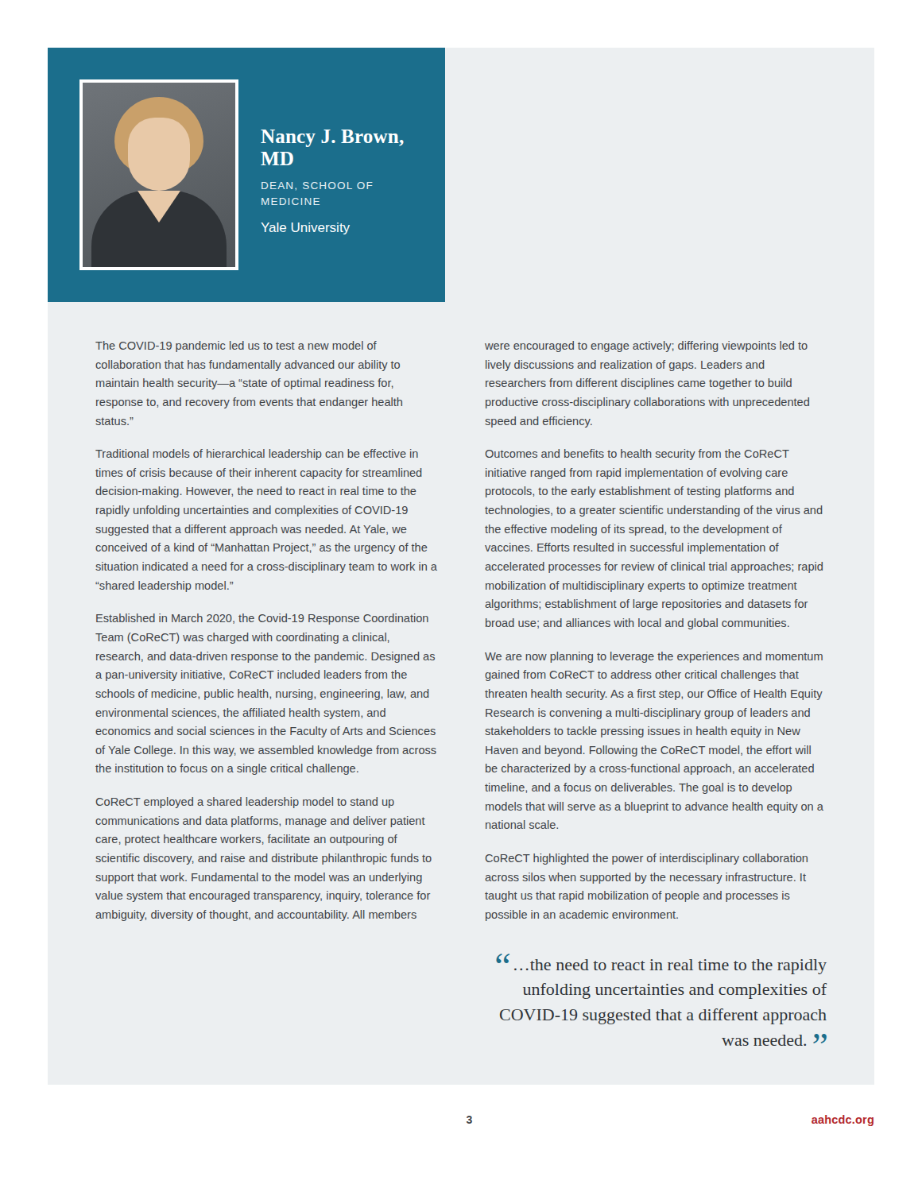Nancy J. Brown, MD
Dean, School of
Medicine
Yale University
The COVID-19 pandemic led us to test a new model of collaboration that has fundamentally advanced our ability to maintain health security—a “state of optimal readiness for, response to, and recovery from events that endanger health status.”
Traditional models of hierarchical leadership can be effective in times of crisis because of their inherent capacity for streamlined decision-making. However, the need to react in real time to the rapidly unfolding uncertainties and complexities of COVID-19 suggested that a different approach was needed. At Yale, we conceived of a kind of “Manhattan Project,” as the urgency of the situation indicated a need for a cross-disciplinary team to work in a “shared leadership model.”
Established in March 2020, the Covid-19 Response Coordination Team (CoReCT) was charged with coordinating a clinical, research, and data-driven response to the pandemic. Designed as a pan-university initiative, CoReCT included leaders from the schools of medicine, public health, nursing, engineering, law, and environmental sciences, the affiliated health system, and economics and social sciences in the Faculty of Arts and Sciences of Yale College. In this way, we assembled knowledge from across the institution to focus on a single critical challenge.
CoReCT employed a shared leadership model to stand up communications and data platforms, manage and deliver patient care, protect healthcare workers, facilitate an outpouring of scientific discovery, and raise and distribute philanthropic funds to support that work. Fundamental to the model was an underlying value system that encouraged transparency, inquiry, tolerance for ambiguity, diversity of thought, and accountability. All members
were encouraged to engage actively; differing viewpoints led to lively discussions and realization of gaps. Leaders and researchers from different disciplines came together to build productive cross-disciplinary collaborations with unprecedented speed and efficiency.
Outcomes and benefits to health security from the CoReCT initiative ranged from rapid implementation of evolving care protocols, to the early establishment of testing platforms and technologies, to a greater scientific understanding of the virus and the effective modeling of its spread, to the development of vaccines. Efforts resulted in successful implementation of accelerated processes for review of clinical trial approaches; rapid mobilization of multidisciplinary experts to optimize treatment algorithms; establishment of large repositories and datasets for broad use; and alliances with local and global communities.
We are now planning to leverage the experiences and momentum gained from CoReCT to address other critical challenges that threaten health security. As a first step, our Office of Health Equity Research is convening a multi-disciplinary group of leaders and stakeholders to tackle pressing issues in health equity in New Haven and beyond. Following the CoReCT model, the effort will be characterized by a cross-functional approach, an accelerated timeline, and a focus on deliverables. The goal is to develop models that will serve as a blueprint to advance health equity on a national scale.
CoReCT highlighted the power of interdisciplinary collaboration across silos when supported by the necessary infrastructure. It taught us that rapid mobilization of people and processes is possible in an academic environment.
“…the need to react in real time to the rapidly unfolding uncertainties and complexities of COVID-19 suggested that a different approach was needed.”
3
aahcdc.org